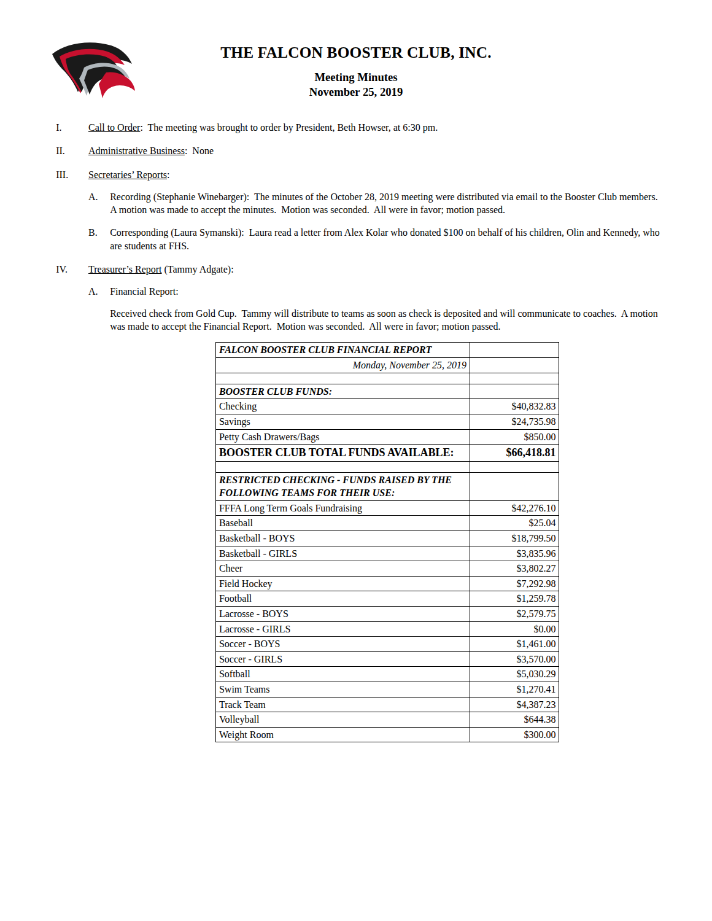THE FALCON BOOSTER CLUB, INC.
Meeting Minutes
November 25, 2019
I. Call to Order: The meeting was brought to order by President, Beth Howser, at 6:30 pm.
II. Administrative Business: None
III. Secretaries’ Reports:
A. Recording (Stephanie Winebarger): The minutes of the October 28, 2019 meeting were distributed via email to the Booster Club members. A motion was made to accept the minutes. Motion was seconded. All were in favor; motion passed.
B. Corresponding (Laura Symanski): Laura read a letter from Alex Kolar who donated $100 on behalf of his children, Olin and Kennedy, who are students at FHS.
IV. Treasurer’s Report (Tammy Adgate):
A. Financial Report:
Received check from Gold Cup. Tammy will distribute to teams as soon as check is deposited and will communicate to coaches. A motion was made to accept the Financial Report. Motion was seconded. All were in favor; motion passed.
| FALCON BOOSTER CLUB FINANCIAL REPORT | |
| Monday, November 25, 2019 | |
| BOOSTER CLUB FUNDS: | |
| Checking | $40,832.83 |
| Savings | $24,735.98 |
| Petty Cash Drawers/Bags | $850.00 |
| BOOSTER CLUB TOTAL FUNDS AVAILABLE: | $66,418.81 |
| RESTRICTED CHECKING - FUNDS RAISED BY THE FOLLOWING TEAMS FOR THEIR USE: | |
| FFFA Long Term Goals Fundraising | $42,276.10 |
| Baseball | $25.04 |
| Basketball - BOYS | $18,799.50 |
| Basketball - GIRLS | $3,835.96 |
| Cheer | $3,802.27 |
| Field Hockey | $7,292.98 |
| Football | $1,259.78 |
| Lacrosse - BOYS | $2,579.75 |
| Lacrosse - GIRLS | $0.00 |
| Soccer - BOYS | $1,461.00 |
| Soccer - GIRLS | $3,570.00 |
| Softball | $5,030.29 |
| Swim Teams | $1,270.41 |
| Track Team | $4,387.23 |
| Volleyball | $644.38 |
| Weight Room | $300.00 |